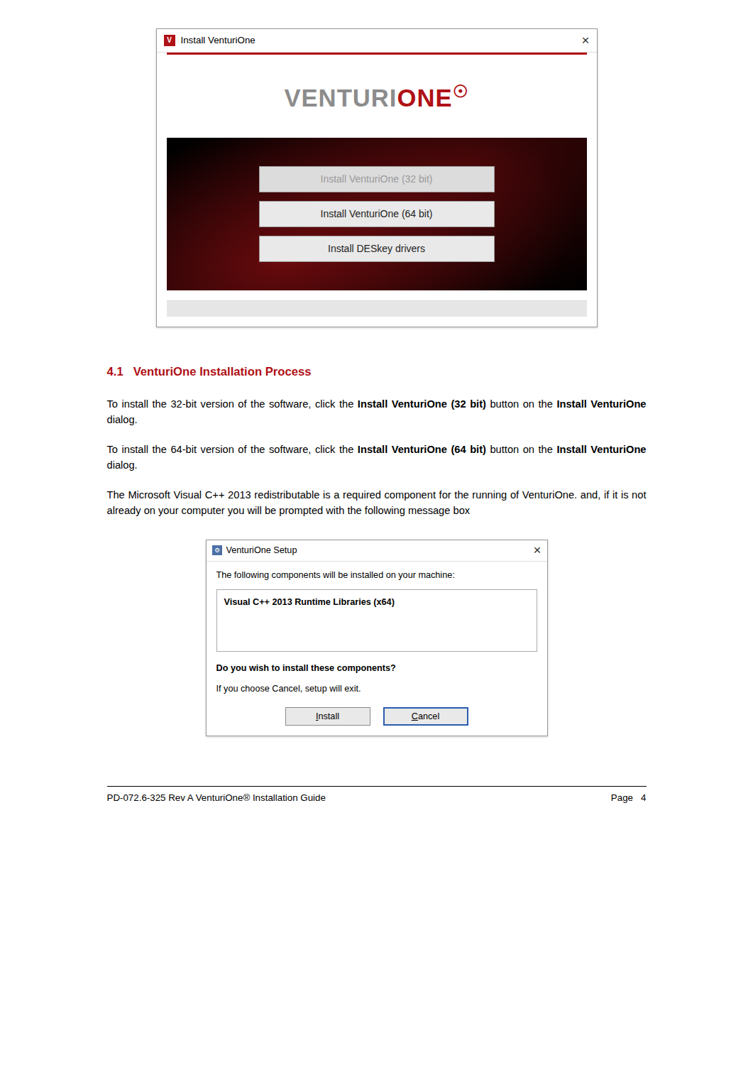VInstall VenturiOne ×
VENTURI ONE☉
Install VenturiOne (32 bit)
Install VenturiOne (64 bit)
Install DESkey drivers
4.1 VenturiOne Installation Process
To install the 32-bit version of the software, click the Install VenturiOne (32 bit) button on the Install VenturiOne dialog.
To install the 64-bit version of the software, click the Install VenturiOne (64 bit) button on the Install VenturiOne dialog.
The Microsoft Visual C++ 2013 redistributable is a required component for the running of VenturiOne. and, if it is not already on your computer you will be prompted with the following message box
⚙VenturiOne Setup ×
The following components will be installed on your machine:
Visual C++ 2013 Runtime Libraries (x64)
Do you wish to install these components?
If you choose Cancel, setup will exit.
Install Cancel
PD-072.6-325 Rev A VenturiOne® Installation Guide Page 4